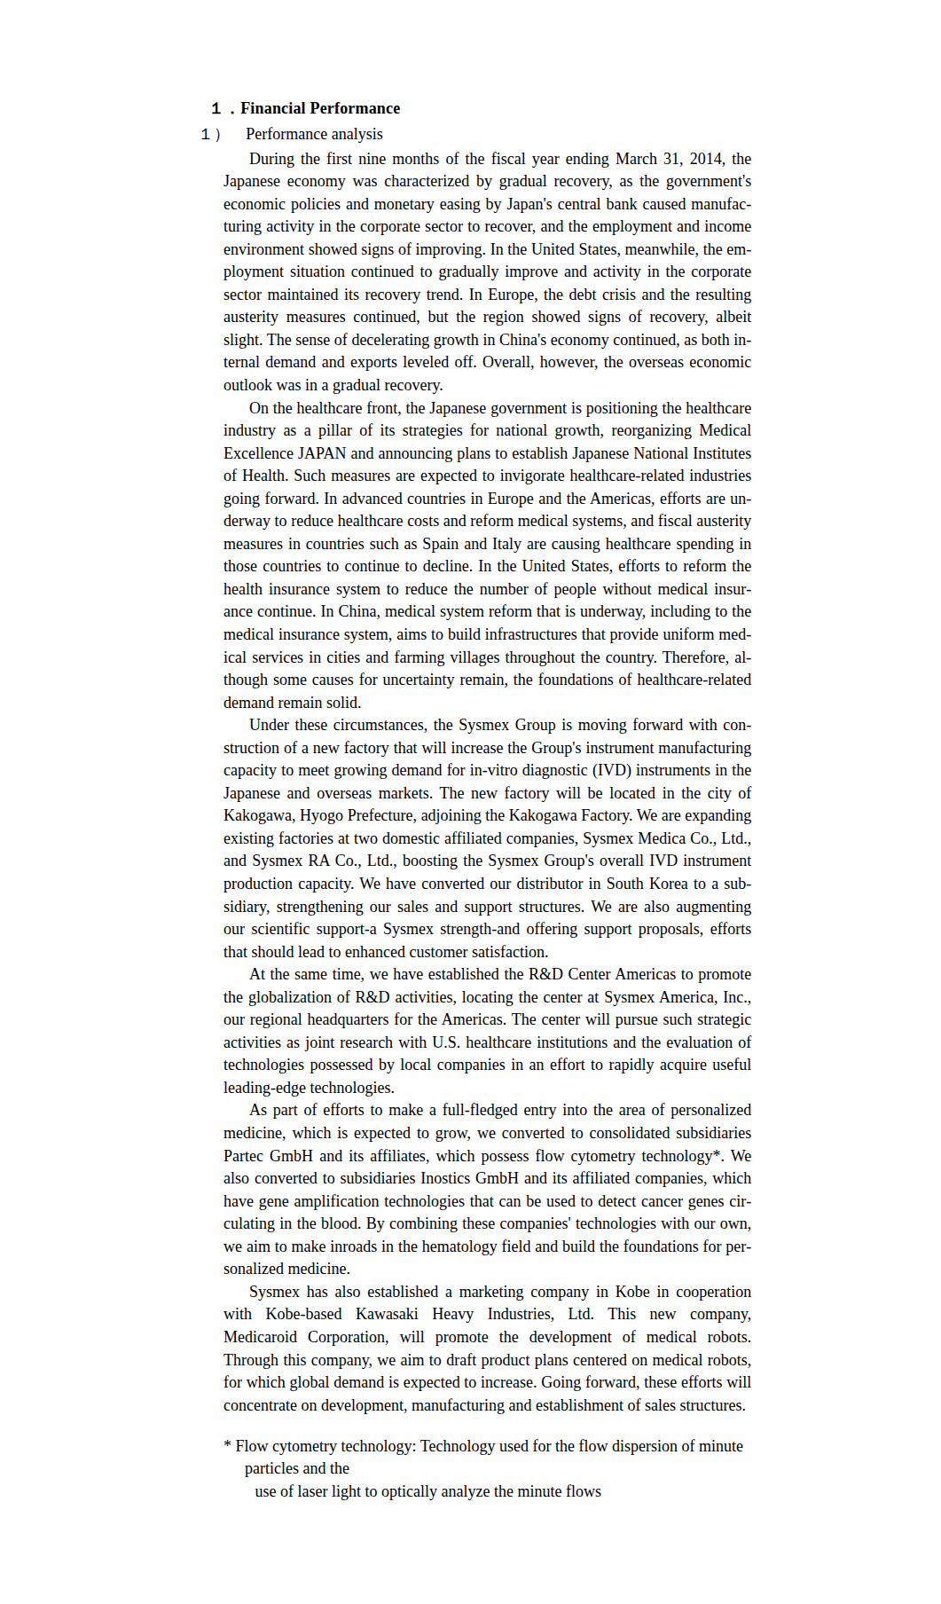１．Financial Performance
１）　Performance analysis
During the first nine months of the fiscal year ending March 31, 2014, the Japanese economy was characterized by gradual recovery, as the government's economic policies and monetary easing by Japan's central bank caused manufacturing activity in the corporate sector to recover, and the employment and income environment showed signs of improving. In the United States, meanwhile, the employment situation continued to gradually improve and activity in the corporate sector maintained its recovery trend. In Europe, the debt crisis and the resulting austerity measures continued, but the region showed signs of recovery, albeit slight. The sense of decelerating growth in China's economy continued, as both internal demand and exports leveled off. Overall, however, the overseas economic outlook was in a gradual recovery.
On the healthcare front, the Japanese government is positioning the healthcare industry as a pillar of its strategies for national growth, reorganizing Medical Excellence JAPAN and announcing plans to establish Japanese National Institutes of Health. Such measures are expected to invigorate healthcare-related industries going forward. In advanced countries in Europe and the Americas, efforts are underway to reduce healthcare costs and reform medical systems, and fiscal austerity measures in countries such as Spain and Italy are causing healthcare spending in those countries to continue to decline. In the United States, efforts to reform the health insurance system to reduce the number of people without medical insurance continue. In China, medical system reform that is underway, including to the medical insurance system, aims to build infrastructures that provide uniform medical services in cities and farming villages throughout the country. Therefore, although some causes for uncertainty remain, the foundations of healthcare-related demand remain solid.
Under these circumstances, the Sysmex Group is moving forward with construction of a new factory that will increase the Group's instrument manufacturing capacity to meet growing demand for in-vitro diagnostic (IVD) instruments in the Japanese and overseas markets. The new factory will be located in the city of Kakogawa, Hyogo Prefecture, adjoining the Kakogawa Factory. We are expanding existing factories at two domestic affiliated companies, Sysmex Medica Co., Ltd., and Sysmex RA Co., Ltd., boosting the Sysmex Group's overall IVD instrument production capacity. We have converted our distributor in South Korea to a subsidiary, strengthening our sales and support structures. We are also augmenting our scientific support-a Sysmex strength-and offering support proposals, efforts that should lead to enhanced customer satisfaction.
At the same time, we have established the R&D Center Americas to promote the globalization of R&D activities, locating the center at Sysmex America, Inc., our regional headquarters for the Americas. The center will pursue such strategic activities as joint research with U.S. healthcare institutions and the evaluation of technologies possessed by local companies in an effort to rapidly acquire useful leading-edge technologies.
As part of efforts to make a full-fledged entry into the area of personalized medicine, which is expected to grow, we converted to consolidated subsidiaries Partec GmbH and its affiliates, which possess flow cytometry technology*. We also converted to subsidiaries Inostics GmbH and its affiliated companies, which have gene amplification technologies that can be used to detect cancer genes circulating in the blood. By combining these companies' technologies with our own, we aim to make inroads in the hematology field and build the foundations for personalized medicine.
Sysmex has also established a marketing company in Kobe in cooperation with Kobe-based Kawasaki Heavy Industries, Ltd. This new company, Medicaroid Corporation, will promote the development of medical robots. Through this company, we aim to draft product plans centered on medical robots, for which global demand is expected to increase. Going forward, these efforts will concentrate on development, manufacturing and establishment of sales structures.
* Flow cytometry technology: Technology used for the flow dispersion of minute particles and the use of laser light to optically analyze the minute flows